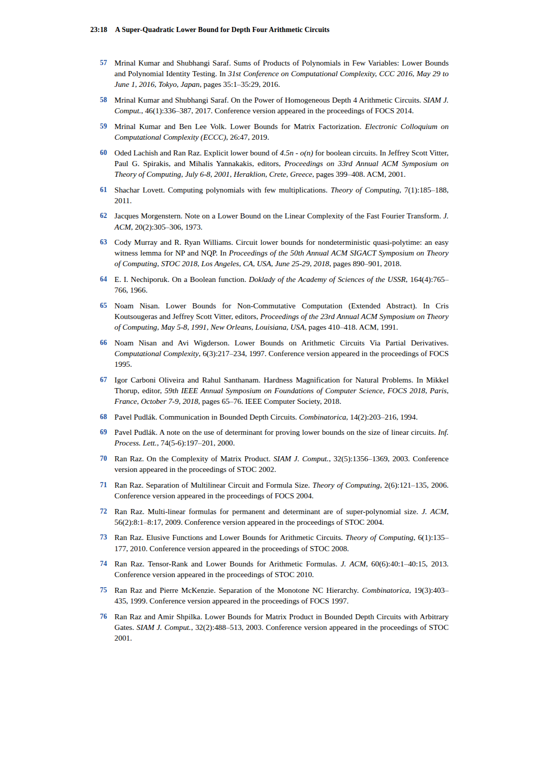23:18 A Super-Quadratic Lower Bound for Depth Four Arithmetic Circuits
57 Mrinal Kumar and Shubhangi Saraf. Sums of Products of Polynomials in Few Variables: Lower Bounds and Polynomial Identity Testing. In 31st Conference on Computational Complexity, CCC 2016, May 29 to June 1, 2016, Tokyo, Japan, pages 35:1–35:29, 2016.
58 Mrinal Kumar and Shubhangi Saraf. On the Power of Homogeneous Depth 4 Arithmetic Circuits. SIAM J. Comput., 46(1):336–387, 2017. Conference version appeared in the proceedings of FOCS 2014.
59 Mrinal Kumar and Ben Lee Volk. Lower Bounds for Matrix Factorization. Electronic Colloquium on Computational Complexity (ECCC), 26:47, 2019.
60 Oded Lachish and Ran Raz. Explicit lower bound of 4.5n - o(n) for boolean circuits. In Jeffrey Scott Vitter, Paul G. Spirakis, and Mihalis Yannakakis, editors, Proceedings on 33rd Annual ACM Symposium on Theory of Computing, July 6-8, 2001, Heraklion, Crete, Greece, pages 399–408. ACM, 2001.
61 Shachar Lovett. Computing polynomials with few multiplications. Theory of Computing, 7(1):185–188, 2011.
62 Jacques Morgenstern. Note on a Lower Bound on the Linear Complexity of the Fast Fourier Transform. J. ACM, 20(2):305–306, 1973.
63 Cody Murray and R. Ryan Williams. Circuit lower bounds for nondeterministic quasi-polytime: an easy witness lemma for NP and NQP. In Proceedings of the 50th Annual ACM SIGACT Symposium on Theory of Computing, STOC 2018, Los Angeles, CA, USA, June 25-29, 2018, pages 890–901, 2018.
64 E. I. Nechiporuk. On a Boolean function. Doklady of the Academy of Sciences of the USSR, 164(4):765–766, 1966.
65 Noam Nisan. Lower Bounds for Non-Commutative Computation (Extended Abstract). In Cris Koutsougeras and Jeffrey Scott Vitter, editors, Proceedings of the 23rd Annual ACM Symposium on Theory of Computing, May 5-8, 1991, New Orleans, Louisiana, USA, pages 410–418. ACM, 1991.
66 Noam Nisan and Avi Wigderson. Lower Bounds on Arithmetic Circuits Via Partial Derivatives. Computational Complexity, 6(3):217–234, 1997. Conference version appeared in the proceedings of FOCS 1995.
67 Igor Carboni Oliveira and Rahul Santhanam. Hardness Magnification for Natural Problems. In Mikkel Thorup, editor, 59th IEEE Annual Symposium on Foundations of Computer Science, FOCS 2018, Paris, France, October 7-9, 2018, pages 65–76. IEEE Computer Society, 2018.
68 Pavel Pudlák. Communication in Bounded Depth Circuits. Combinatorica, 14(2):203–216, 1994.
69 Pavel Pudlák. A note on the use of determinant for proving lower bounds on the size of linear circuits. Inf. Process. Lett., 74(5-6):197–201, 2000.
70 Ran Raz. On the Complexity of Matrix Product. SIAM J. Comput., 32(5):1356–1369, 2003. Conference version appeared in the proceedings of STOC 2002.
71 Ran Raz. Separation of Multilinear Circuit and Formula Size. Theory of Computing, 2(6):121–135, 2006. Conference version appeared in the proceedings of FOCS 2004.
72 Ran Raz. Multi-linear formulas for permanent and determinant are of super-polynomial size. J. ACM, 56(2):8:1–8:17, 2009. Conference version appeared in the proceedings of STOC 2004.
73 Ran Raz. Elusive Functions and Lower Bounds for Arithmetic Circuits. Theory of Computing, 6(1):135–177, 2010. Conference version appeared in the proceedings of STOC 2008.
74 Ran Raz. Tensor-Rank and Lower Bounds for Arithmetic Formulas. J. ACM, 60(6):40:1–40:15, 2013. Conference version appeared in the proceedings of STOC 2010.
75 Ran Raz and Pierre McKenzie. Separation of the Monotone NC Hierarchy. Combinatorica, 19(3):403–435, 1999. Conference version appeared in the proceedings of FOCS 1997.
76 Ran Raz and Amir Shpilka. Lower Bounds for Matrix Product in Bounded Depth Circuits with Arbitrary Gates. SIAM J. Comput., 32(2):488–513, 2003. Conference version appeared in the proceedings of STOC 2001.